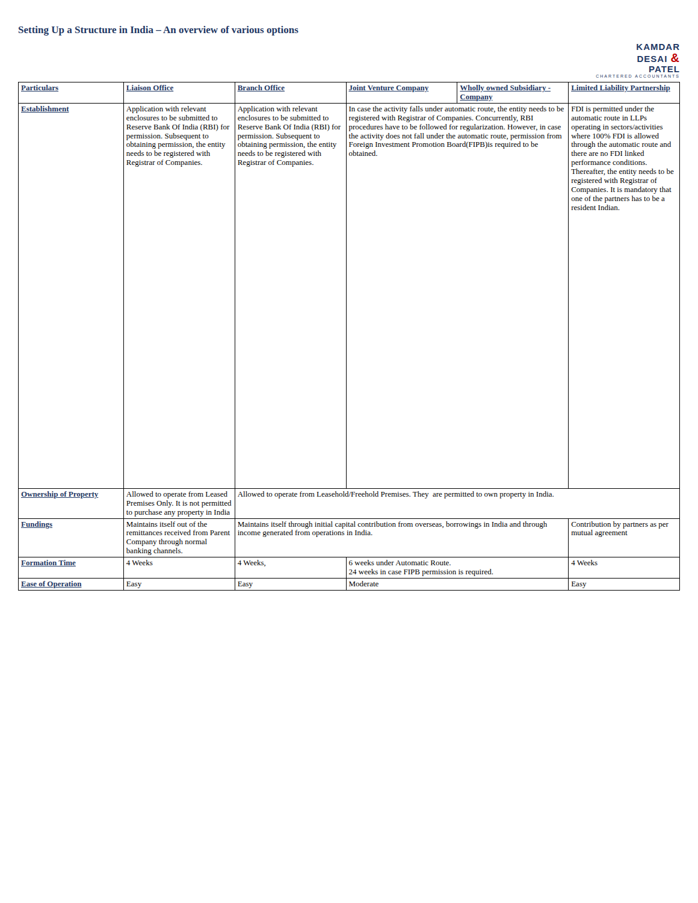Setting Up a Structure in India – An overview of various options
KAMDAR
DESAI &
PATEL
CHARTERED ACCOUNTANTS
| Particulars | Liaison Office | Branch Office | Joint Venture Company | Wholly owned Subsidiary - Company | Limited Liability Partnership |
| --- | --- | --- | --- | --- | --- |
| Establishment | Application with relevant enclosures to be submitted to Reserve Bank Of India (RBI) for permission. Subsequent to obtaining permission, the entity needs to be registered with Registrar of Companies. | Application with relevant enclosures to be submitted to Reserve Bank Of India (RBI) for permission. Subsequent to obtaining permission, the entity needs to be registered with Registrar of Companies. | In case the activity falls under automatic route, the entity needs to be registered with Registrar of Companies. Concurrently, RBI procedures have to be followed for regularization. However, in case the activity does not fall under the automatic route, permission from Foreign Investment Promotion Board(FIPB)is required to be obtained. | FDI is permitted under the automatic route in LLPs operating in sectors/activities where 100% FDI is allowed through the automatic route and there are no FDI linked performance conditions. Thereafter, the entity needs to be registered with Registrar of Companies. It is mandatory that one of the partners has to be a resident Indian. |
| Ownership of Property | Allowed to operate from Leased Premises Only. It is not permitted to purchase any property in India | Allowed to operate from Leasehold/Freehold Premises. They are permitted to own property in India. |
| Fundings | Maintains itself out of the remittances received from Parent Company through normal banking channels. | Maintains itself through initial capital contribution from overseas, borrowings in India and through income generated from operations in India. | Contribution by partners as per mutual agreement |
| Formation Time | 4 Weeks | 4 Weeks, | 6 weeks under Automatic Route. 24 weeks in case FIPB permission is required. | 4 Weeks |
| Ease of Operation | Easy | Easy | Moderate | Easy |